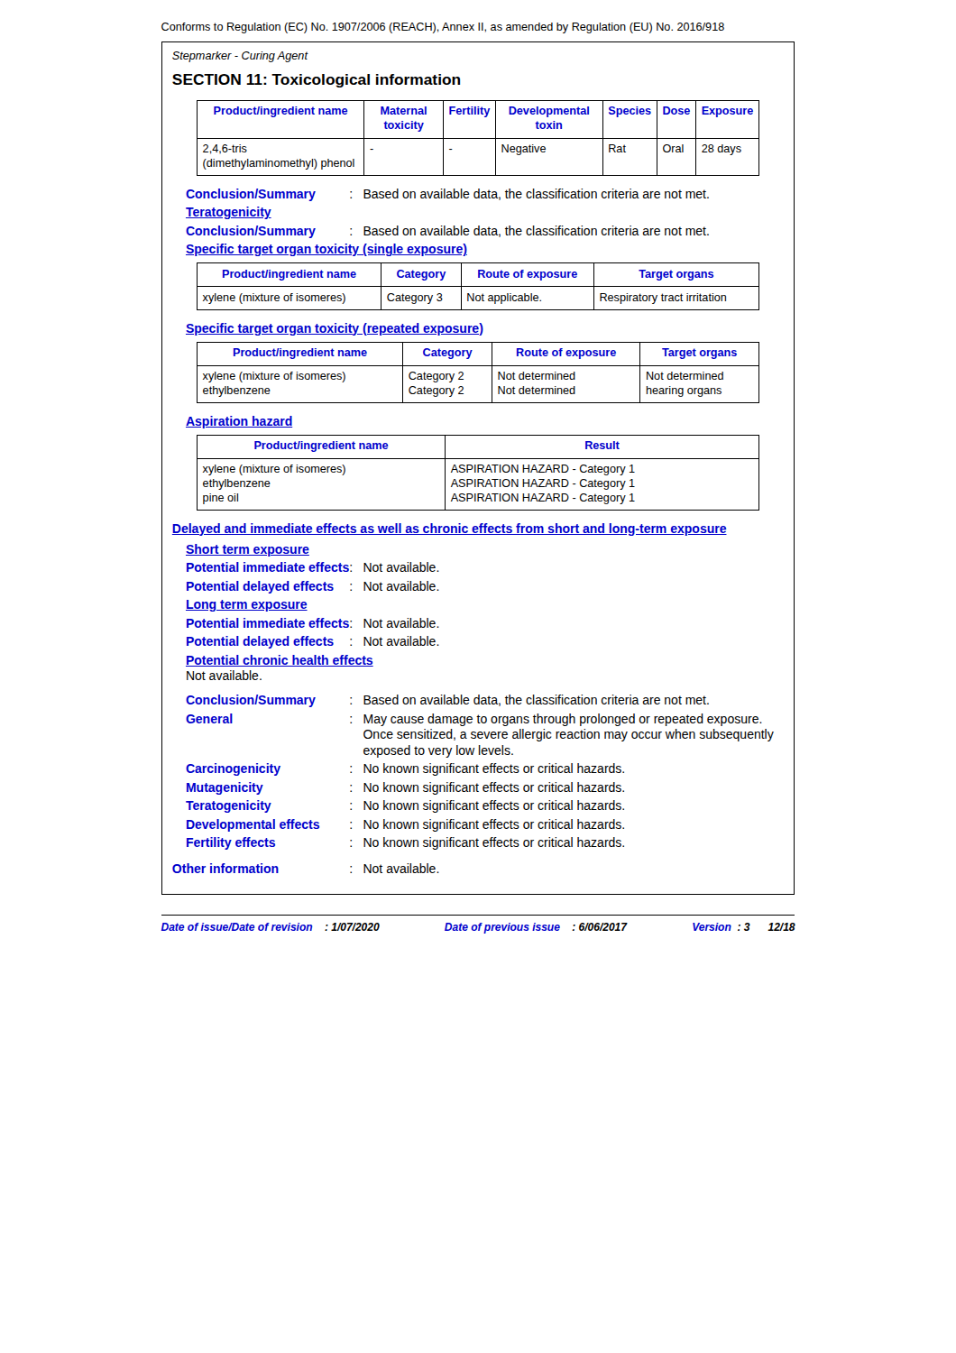Conforms to Regulation (EC) No. 1907/2006 (REACH), Annex II, as amended by Regulation (EU) No. 2016/918
Stepmarker - Curing Agent
SECTION 11: Toxicological information
| Product/ingredient name | Maternal toxicity | Fertility | Developmental toxin | Species | Dose | Exposure |
| --- | --- | --- | --- | --- | --- | --- |
| 2,4,6-tris (dimethylaminomethyl) phenol | - | - | Negative | Rat | Oral | 28 days |
Conclusion/Summary
:
Based on available data, the classification criteria are not met.
Teratogenicity
Conclusion/Summary
:
Based on available data, the classification criteria are not met.
Specific target organ toxicity (single exposure)
| Product/ingredient name | Category | Route of exposure | Target organs |
| --- | --- | --- | --- |
| xylene (mixture of isomeres) | Category 3 | Not applicable. | Respiratory tract irritation |
Specific target organ toxicity (repeated exposure)
| Product/ingredient name | Category | Route of exposure | Target organs |
| --- | --- | --- | --- |
| xylene (mixture of isomeres) ethylbenzene | Category 2 Category 2 | Not determined Not determined | Not determined hearing organs |
Aspiration hazard
| Product/ingredient name | Result |
| --- | --- |
| xylene (mixture of isomeres) ethylbenzene pine oil | ASPIRATION HAZARD - Category 1 ASPIRATION HAZARD - Category 1 ASPIRATION HAZARD - Category 1 |
Delayed and immediate effects as well as chronic effects from short and long-term exposure
Short term exposure
Potential immediate effects
:
Not available.
Potential delayed effects
:
Not available.
Long term exposure
Potential immediate effects
:
Not available.
Potential delayed effects
:
Not available.
Potential chronic health effects
Not available.
Conclusion/Summary
:
Based on available data, the classification criteria are not met.
General
:
May cause damage to organs through prolonged or repeated exposure. Once sensitized, a severe allergic reaction may occur when subsequently exposed to very low levels.
Carcinogenicity
:
No known significant effects or critical hazards.
Mutagenicity
:
No known significant effects or critical hazards.
Teratogenicity
:
No known significant effects or critical hazards.
Developmental effects
:
No known significant effects or critical hazards.
Fertility effects
:
No known significant effects or critical hazards.
Other information
:
Not available.
Date of issue/Date of revision : 1/07/2020
Date of previous issue : 6/06/2017
Version : 3 12/18